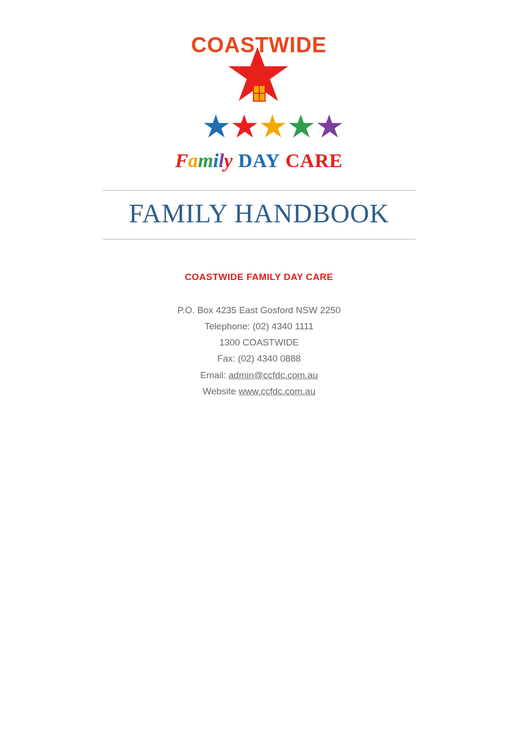COASTWIDE
Family DAY CARE
FAMILY HANDBOOK
COASTWIDE FAMILY DAY CARE
P.O. Box 4235 East Gosford NSW 2250
Telephone: (02) 4340 1111
1300 COASTWIDE
Fax: (02) 4340 0888
Email: admin@ccfdc.com.au
Website www.ccfdc.com.au